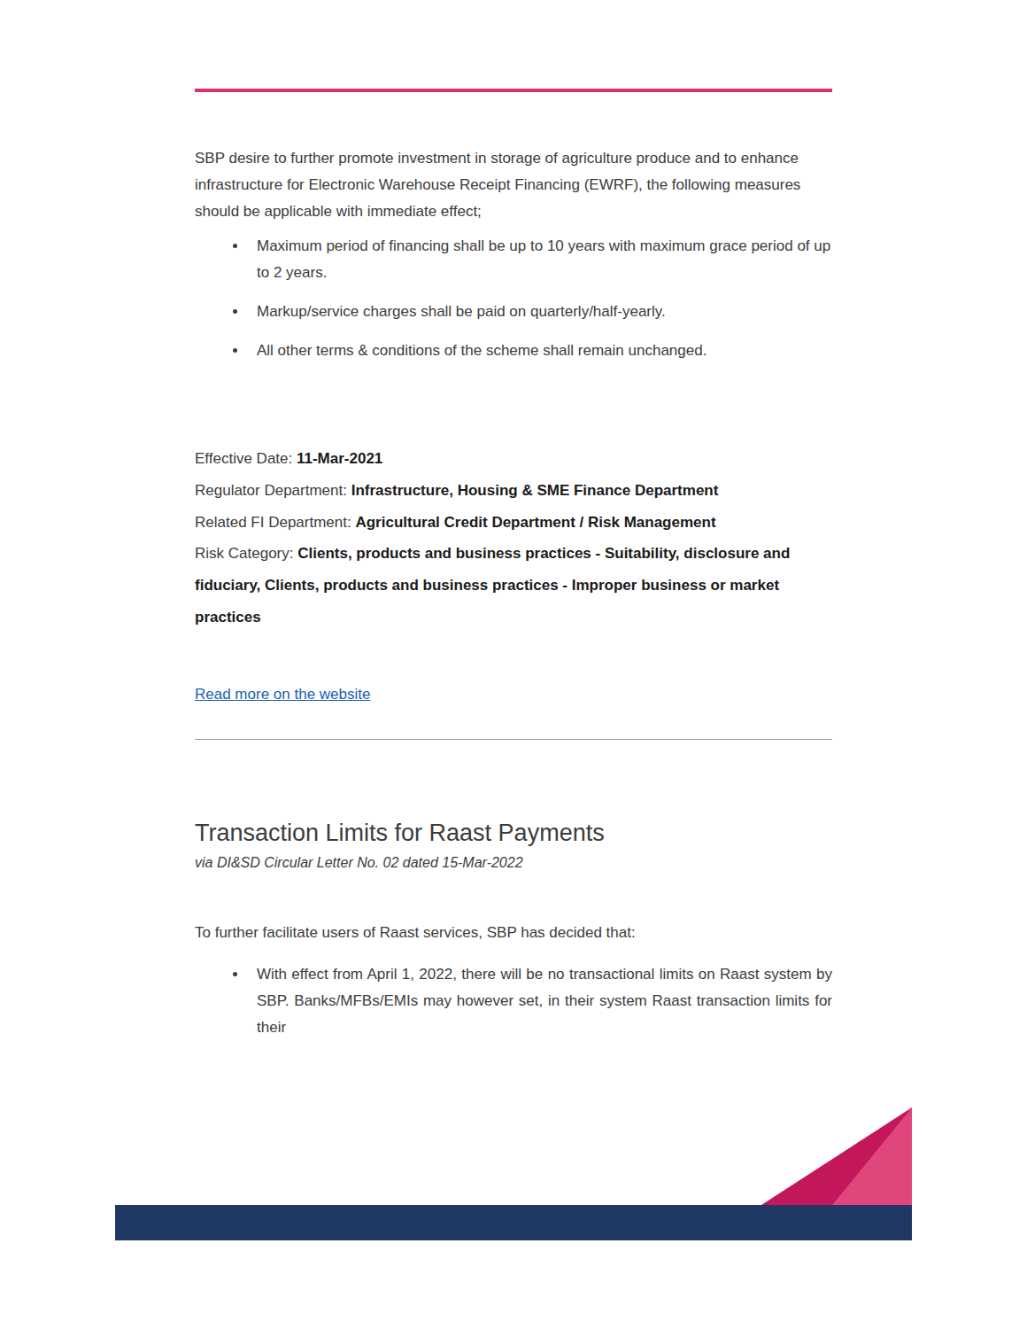SBP desire to further promote investment in storage of agriculture produce and to enhance infrastructure for Electronic Warehouse Receipt Financing (EWRF), the following measures should be applicable with immediate effect;
Maximum period of financing shall be up to 10 years with maximum grace period of up to 2 years.
Markup/service charges shall be paid on quarterly/half-yearly.
All other terms & conditions of the scheme shall remain unchanged.
Effective Date: 11-Mar-2021
Regulator Department: Infrastructure, Housing & SME Finance Department
Related FI Department: Agricultural Credit Department / Risk Management
Risk Category: Clients, products and business practices - Suitability, disclosure and fiduciary, Clients, products and business practices - Improper business or market practices
Read more on the website
Transaction Limits for Raast Payments
via DI&SD Circular Letter No. 02 dated 15-Mar-2022
To further facilitate users of Raast services, SBP has decided that:
With effect from April 1, 2022, there will be no transactional limits on Raast system by SBP. Banks/MFBs/EMIs may however set, in their system Raast transaction limits for their